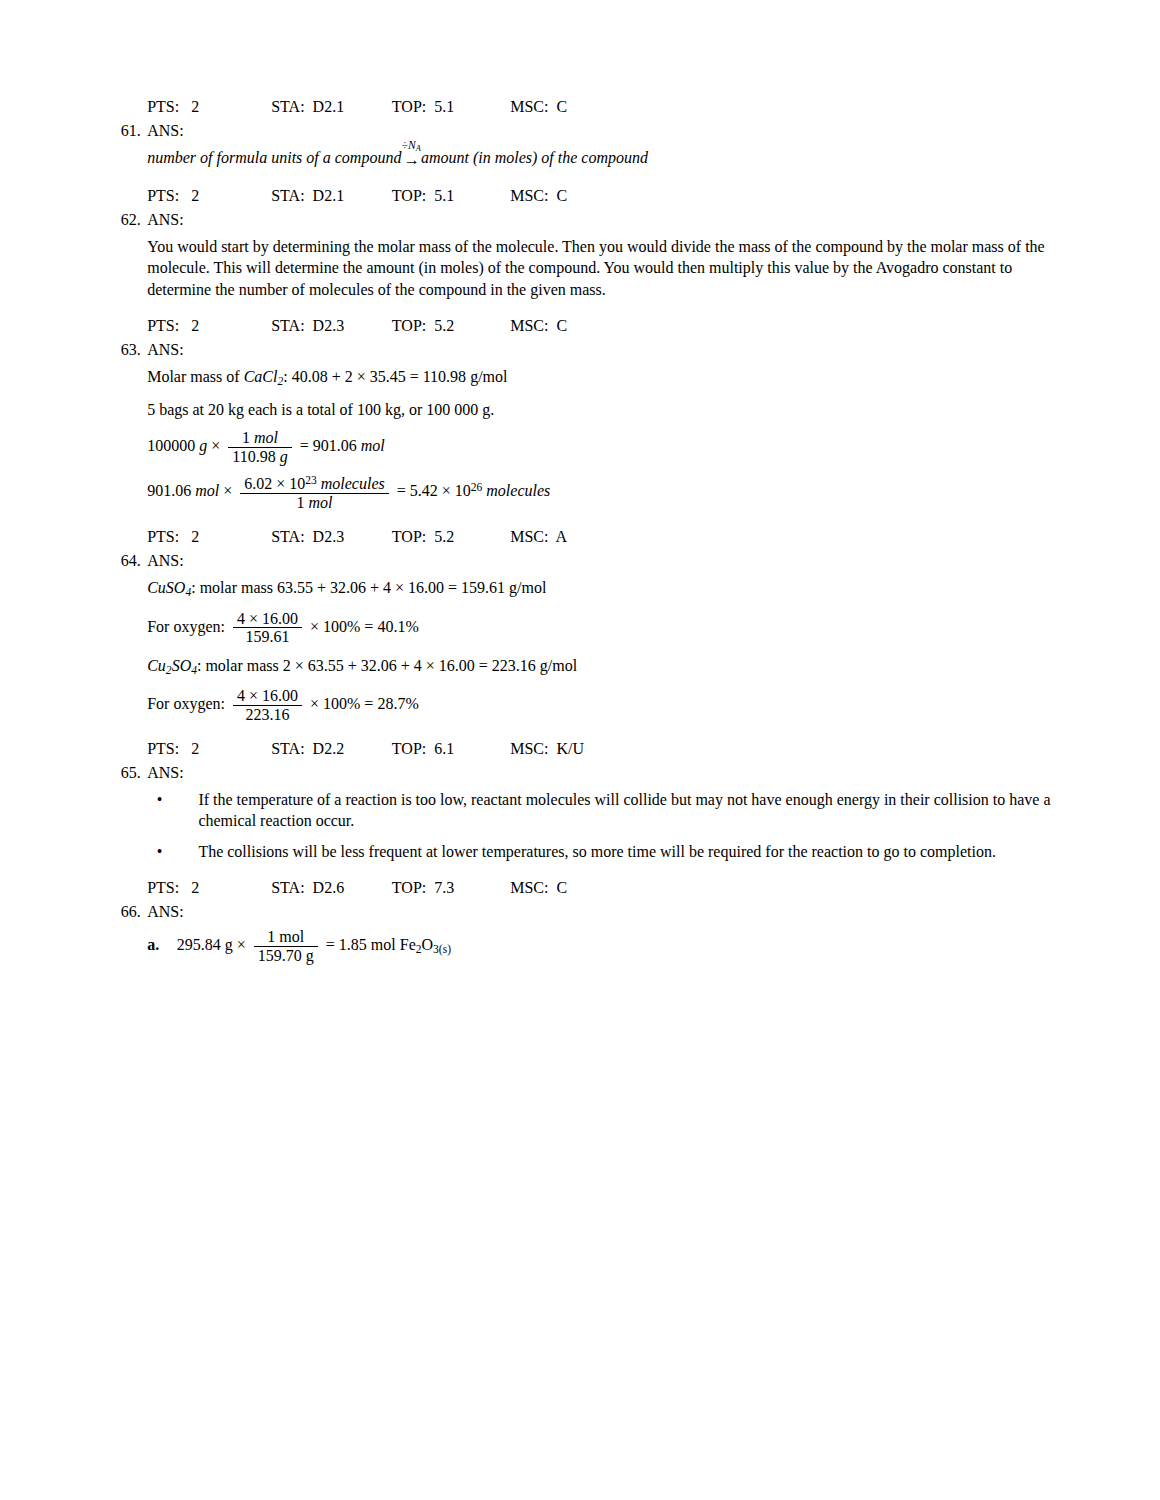PTS: 2 STA: D2.1 TOP: 5.1 MSC: C
61. ANS:
number of formula units of a compound÷NA→amount (in moles) of the compound
PTS: 2 STA: D2.1 TOP: 5.1 MSC: C
62. ANS:
You would start by determining the molar mass of the molecule. Then you would divide the mass of the compound by the molar mass of the molecule. This will determine the amount (in moles) of the compound. You would then multiply this value by the Avogadro constant to determine the number of molecules of the compound in the given mass.
PTS: 2 STA: D2.3 TOP: 5.2 MSC: C
63. ANS:
Molar mass of CaCl2: 40.08 + 2 × 35.45 = 110.98 g/mol
5 bags at 20 kg each is a total of 100 kg, or 100 000 g.
100000 g × 1 mol 110.98 g = 901.06 mol
901.06 mol × 6.02 × 1023 molecules 1 mol = 5.42 × 1026 molecules
PTS: 2 STA: D2.3 TOP: 5.2 MSC: A
64. ANS:
CuSO4: molar mass 63.55 + 32.06 + 4 × 16.00 = 159.61 g/mol
For oxygen: 4 × 16.00159.61 × 100% = 40.1%
Cu2SO4: molar mass 2 × 63.55 + 32.06 + 4 × 16.00 = 223.16 g/mol
For oxygen: 4 × 16.00223.16 × 100% = 28.7%
PTS: 2 STA: D2.2 TOP: 6.1 MSC: K/U
65. ANS:
If the temperature of a reaction is too low, reactant molecules will collide but may not have enough energy in their collision to have a chemical reaction occur.
The collisions will be less frequent at lower temperatures, so more time will be required for the reaction to go to completion.
PTS: 2 STA: D2.6 TOP: 7.3 MSC: C
66. ANS:
a. 295.84 g × 1 mol 159.70 g = 1.85 mol Fe2O3(s)